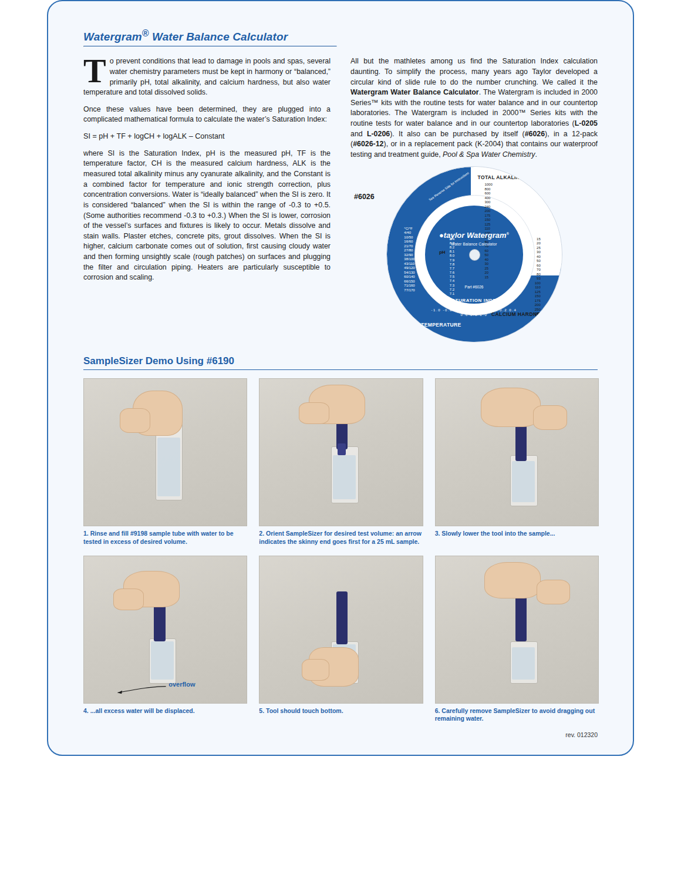Watergram® Water Balance Calculator
To prevent conditions that lead to damage in pools and spas, several water chemistry parameters must be kept in harmony or “balanced,” primarily pH, total alkalinity, and calcium hardness, but also water temperature and total dissolved solids.
Once these values have been determined, they are plugged into a complicated mathematical formula to calculate the water’s Saturation Index:
SI = pH + TF + logCH + logALK – Constant
where SI is the Saturation Index, pH is the measured pH, TF is the temperature factor, CH is the measured calcium hardness, ALK is the measured total alkalinity minus any cyanurate alkalinity, and the Constant is a combined factor for temperature and ionic strength correction, plus concentration conversions. Water is “ideally balanced” when the SI is zero. It is considered “balanced” when the SI is within the range of -0.3 to +0.5. (Some authorities recommend -0.3 to +0.3.) When the SI is lower, corrosion of the vessel’s surfaces and fixtures is likely to occur. Metals dissolve and stain walls. Plaster etches, concrete pits, grout dissolves. When the SI is higher, calcium carbonate comes out of solution, first causing cloudy water and then forming unsightly scale (rough patches) on surfaces and plugging the filter and circulation piping. Heaters are particularly susceptible to corrosion and scaling.
All but the mathletes among us find the Saturation Index calculation daunting. To simplify the process, many years ago Taylor developed a circular kind of slide rule to do the number crunching. We called it the Watergram Water Balance Calculator. The Watergram is included in 2000 Series™ kits with the routine tests for water balance and in our countertop laboratories. The Watergram is included in 2000™ Series kits with the routine tests for water balance and in our countertop laboratories (L-0205 and L-0206). It also can be purchased by itself (#6026), in a 12-pack (#6026-12), or in a replacement pack (K-2004) that contains our waterproof testing and treatment guide, Pool & Spa Water Chemistry.
#6026
TOTAL ALKALINITY
CALCIUM HARDNESS
WATER TEMPERATURE
SATURATION INDEX
pH
Part #6026
See Reverse Side for Instructions
1000
800
600
400
300
240
200
175
150
125
110
100
93
80
70
60
50
40
30
25
20
15
15
20
25
30
40
50
60
70
80
93
100
110
125
150
175
200
250
300
400
600
800
1000
8.4
8.3
8.2
8.1
8.0
7.9
7.8
7.7
7.6
7.5
7.4
7.3
7.2
7.1
°C/°F
4/40
10/50
16/60
21/70
27/80
32/90
38/100
43/110
49/120
54/130
60/140
66/150
71/160
77/170
-1.0 -0.8 -0.6 -0.4 -0.2 0.0 0.2 0.4 0.6 0.8 1.0
●taylor Watergram®
Water Balance Calculator
SampleSizer Demo Using #6190
1. Rinse and fill #9198 sample tube with water to be tested in excess of desired volume.
2. Orient SampleSizer for desired test volume: an arrow indicates the skinny end goes first for a 25 mL sample.
3. Slowly lower the tool into the sample...
overflow
4. ...all excess water will be displaced.
5. Tool should touch bottom.
6. Carefully remove SampleSizer to avoid dragging out remaining water.
rev. 012320